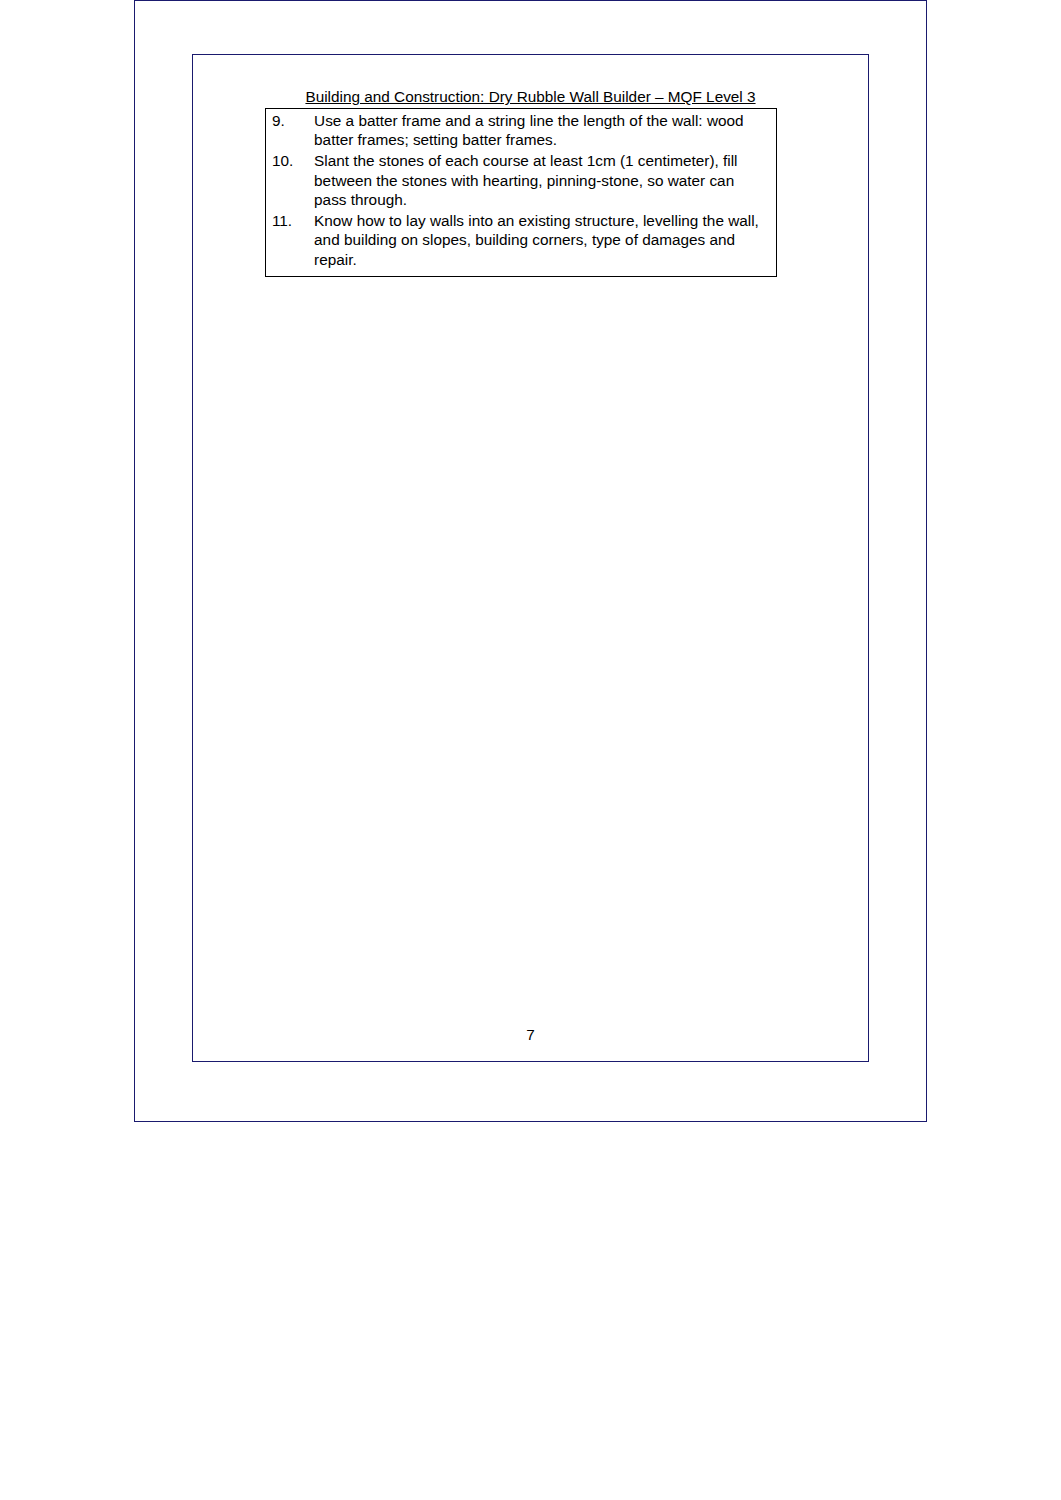Building and Construction: Dry Rubble Wall Builder – MQF Level 3
Use a batter frame and a string line the length of the wall: wood batter frames; setting batter frames.
Slant the stones of each course at least 1cm (1 centimeter), fill between the stones with hearting, pinning-stone, so water can pass through.
Know how to lay walls into an existing structure, levelling the wall, and building on slopes, building corners, type of damages and repair.
7